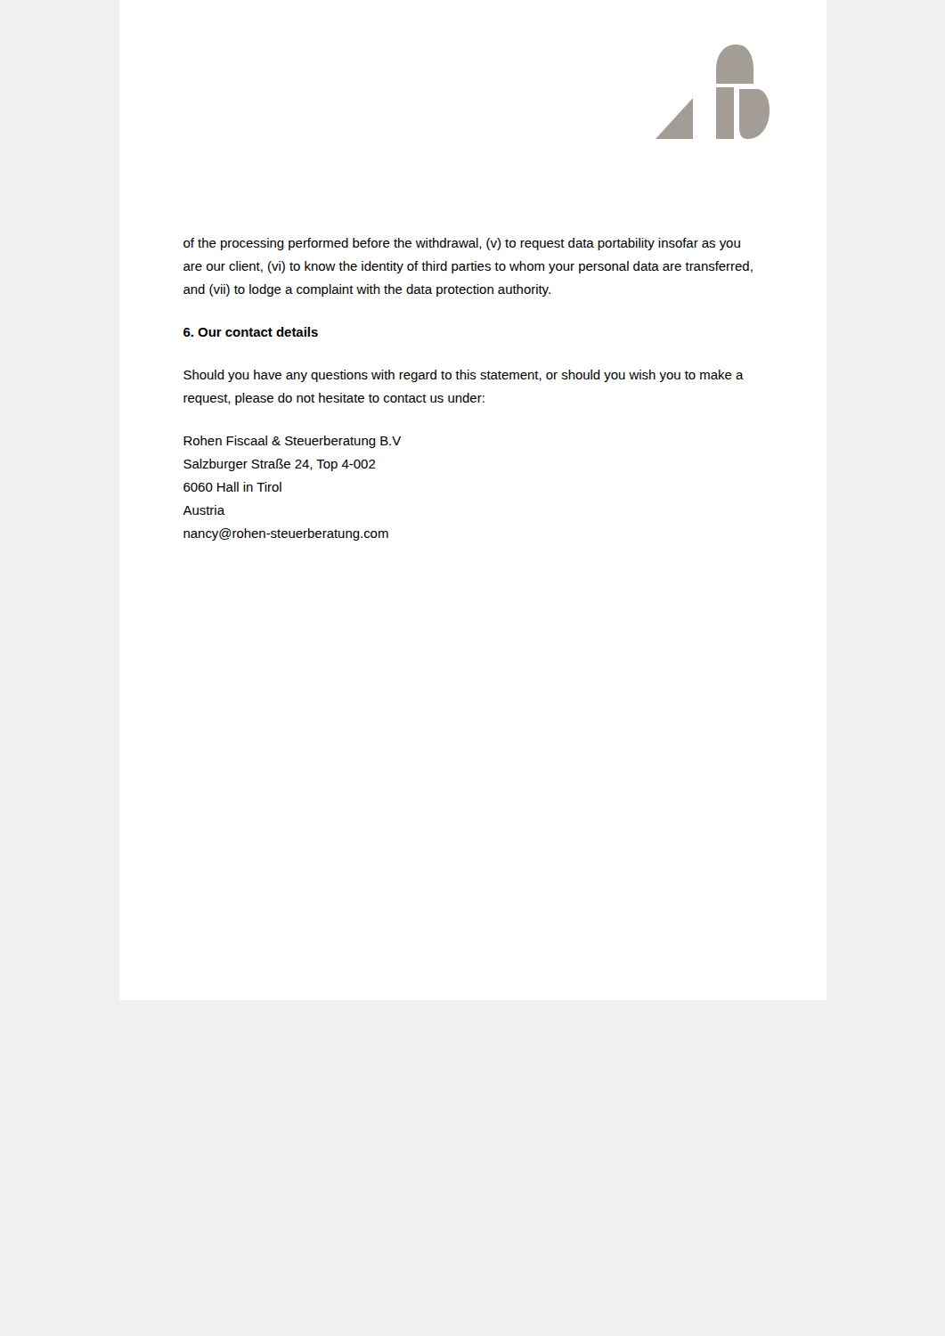of the processing performed before the withdrawal, (v) to request data portability insofar as you are our client, (vi) to know the identity of third parties to whom your personal data are transferred, and (vii) to lodge a complaint with the data protection authority.
6. Our contact details
Should you have any questions with regard to this statement, or should you wish you to make a request, please do not hesitate to contact us under:
Rohen Fiscaal & Steuerberatung B.V Salzburger Straße 24, Top 4-002 6060 Hall in Tirol Austria nancy@rohen-steuerberatung.com